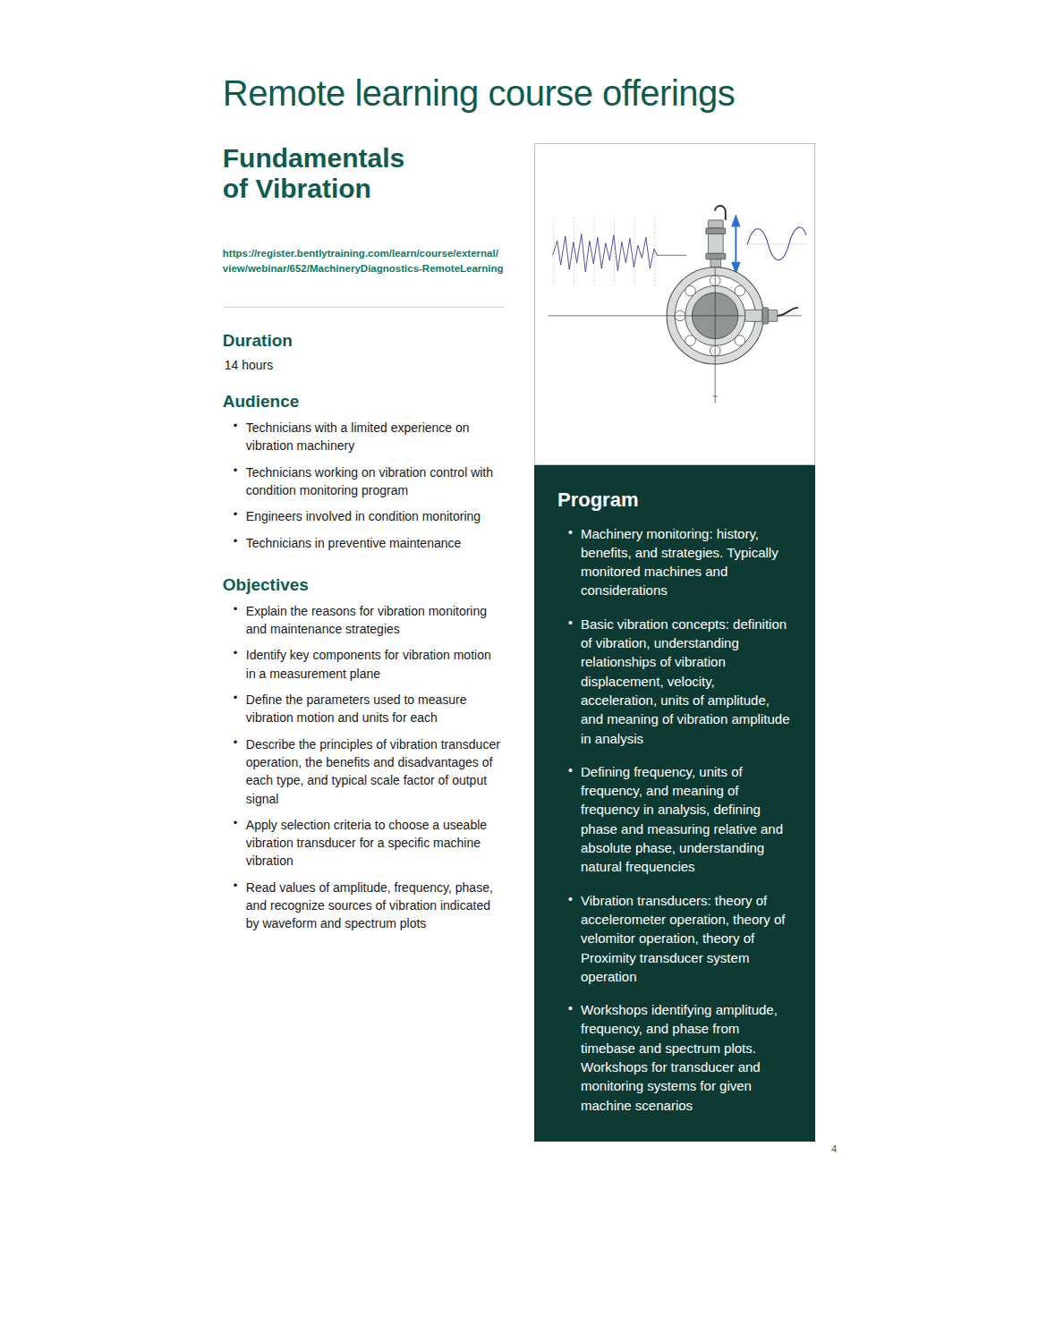Remote learning course offerings
Fundamentals
of Vibration
https://register.bentlytraining.com/learn/course/external/view/webinar/652/MachineryDiagnostics-RemoteLearning
Duration
14 hours
Audience
Technicians with a limited experience on vibration machinery
Technicians working on vibration control with condition monitoring program
Engineers involved in condition monitoring
Technicians in preventive maintenance
Objectives
Explain the reasons for vibration monitoring and maintenance strategies
Identify key components for vibration motion in a measurement plane
Define the parameters used to measure vibration motion and units for each
Describe the principles of vibration transducer operation, the benefits and disadvantages of each type, and typical scale factor of output signal
Apply selection criteria to choose a useable vibration transducer for a specific machine vibration
Read values of amplitude, frequency, phase, and recognize sources of vibration indicated by waveform and spectrum plots
Program
Machinery monitoring: history, benefits, and strategies. Typically monitored machines and considerations
Basic vibration concepts: definition of vibration, understanding relationships of vibration displacement, velocity, acceleration, units of amplitude, and meaning of vibration amplitude in analysis
Defining frequency, units of frequency, and meaning of frequency in analysis, defining phase and measuring relative and absolute phase, understanding natural frequencies
Vibration transducers: theory of accelerometer operation, theory of velomitor operation, theory of Proximity transducer system operation
Workshops identifying amplitude, frequency, and phase from timebase and spectrum plots. Workshops for transducer and monitoring systems for given machine scenarios
4